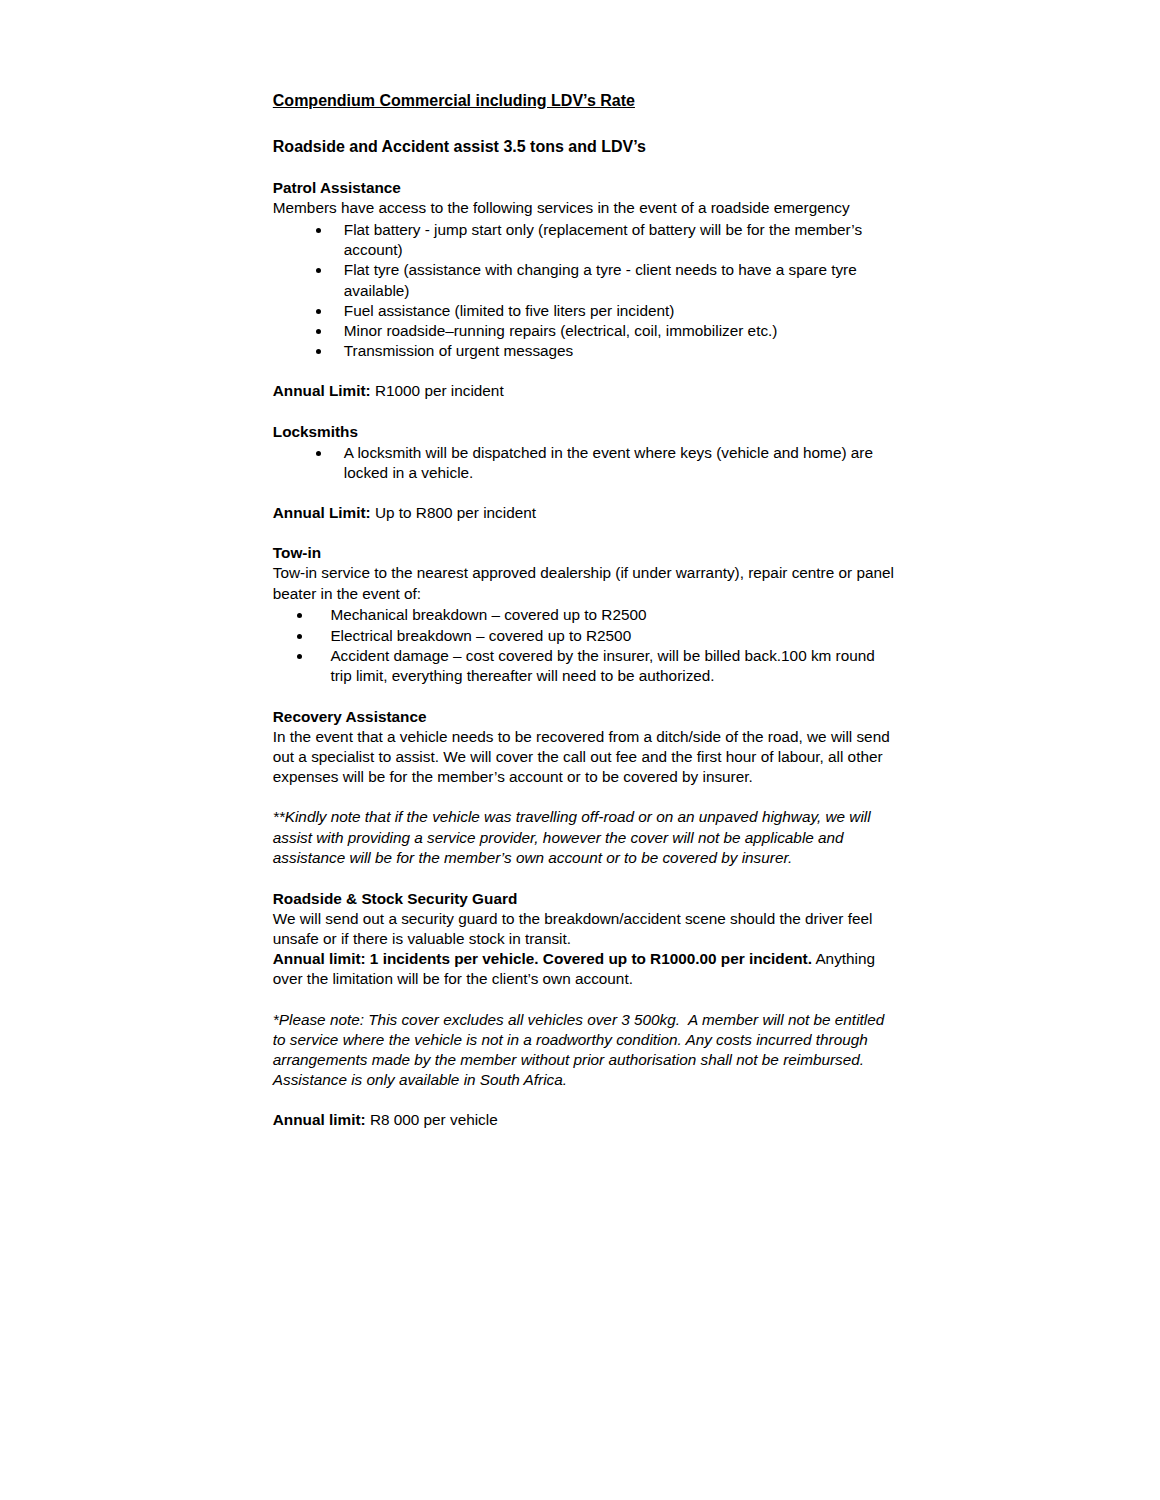Compendium Commercial including LDV’s Rate
Roadside and Accident assist 3.5 tons and LDV’s
Patrol Assistance
Members have access to the following services in the event of a roadside emergency
Flat battery - jump start only (replacement of battery will be for the member’s account)
Flat tyre (assistance with changing a tyre - client needs to have a spare tyre available)
Fuel assistance (limited to five liters per incident)
Minor roadside–running repairs (electrical, coil, immobilizer etc.)
Transmission of urgent messages
Annual Limit: R1000 per incident
Locksmiths
A locksmith will be dispatched in the event where keys (vehicle and home) are locked in a vehicle.
Annual Limit: Up to R800 per incident
Tow-in
Tow-in service to the nearest approved dealership (if under warranty), repair centre or panel beater in the event of:
Mechanical breakdown – covered up to R2500
Electrical breakdown – covered up to R2500
Accident damage – cost covered by the insurer, will be billed back.100 km round trip limit, everything thereafter will need to be authorized.
Recovery Assistance
In the event that a vehicle needs to be recovered from a ditch/side of the road, we will send out a specialist to assist. We will cover the call out fee and the first hour of labour, all other expenses will be for the member’s account or to be covered by insurer.
**Kindly note that if the vehicle was travelling off-road or on an unpaved highway, we will assist with providing a service provider, however the cover will not be applicable and assistance will be for the member’s own account or to be covered by insurer.
Roadside & Stock Security Guard
We will send out a security guard to the breakdown/accident scene should the driver feel unsafe or if there is valuable stock in transit.
Annual limit: 1 incidents per vehicle. Covered up to R1000.00 per incident. Anything over the limitation will be for the client’s own account.
*Please note: This cover excludes all vehicles over 3 500kg. A member will not be entitled to service where the vehicle is not in a roadworthy condition. Any costs incurred through arrangements made by the member without prior authorisation shall not be reimbursed. Assistance is only available in South Africa.
Annual limit: R8 000 per vehicle